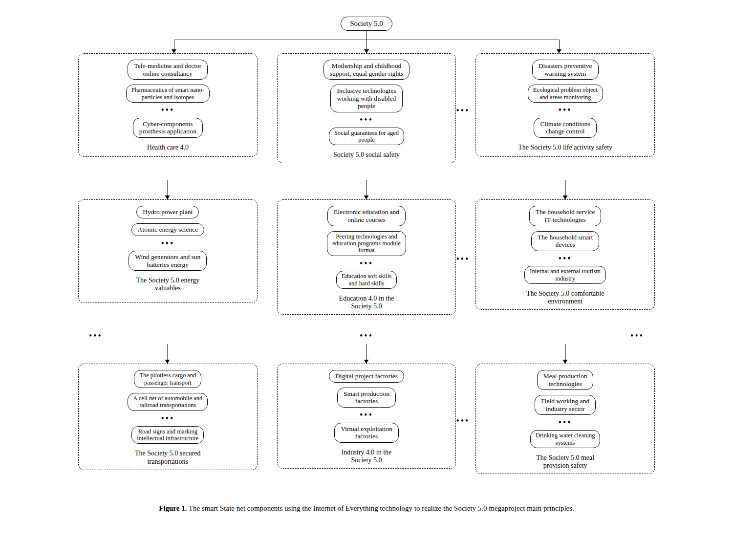Society 5.0
Tele-medicine and doctor
online consultancy
Pharmaceutics of smart nano-
particles and isotopes
•••
Cyber-components
prosthesis application
Health care 4.0
Mothership and childhood
support, equal gender rights
Inclusive technologies
working with disabled
people
•••
Social guarantees for aged
people
Society 5.0 social safety
•••
Disasters preventive
warning system
Ecological problem object
and areas monitoring
•••
Climate conditions
change control
The Society 5.0 life activity safety
Hydro power plant
Atomic energy science
•••
Wind generators and sun
batteries energy
The Society 5.0 energy
valuables
Electronic education and
online courses
Peering technologies and
education programs module
format
•••
Education soft skills
and hard skills
Education 4.0 in the
Society 5.0
•••
The household service
IT-technologies
The household smart
devices
•••
Internal and external tourism
industry
The Society 5.0 comfortable
environment
•••
•••
•••
The pilotless cargo and
passenger transport
A cell net of automobile and
railroad transportations
•••
Road signs and marking
intellectual infrastructure
The Society 5.0 secured
transportations
Digital project factories
Smart production
factories
•••
Virtual exploitation
factories
Industry 4.0 in the
Society 5.0
•••
Meal production
technologies
Field working and
industry sector
•••
Drinking water cleaning
systems
The Society 5.0 meal
provision safety
Figure 1. The smart State net components using the Internet of Everything technology to realize the Society 5.0 megaproject main principles.